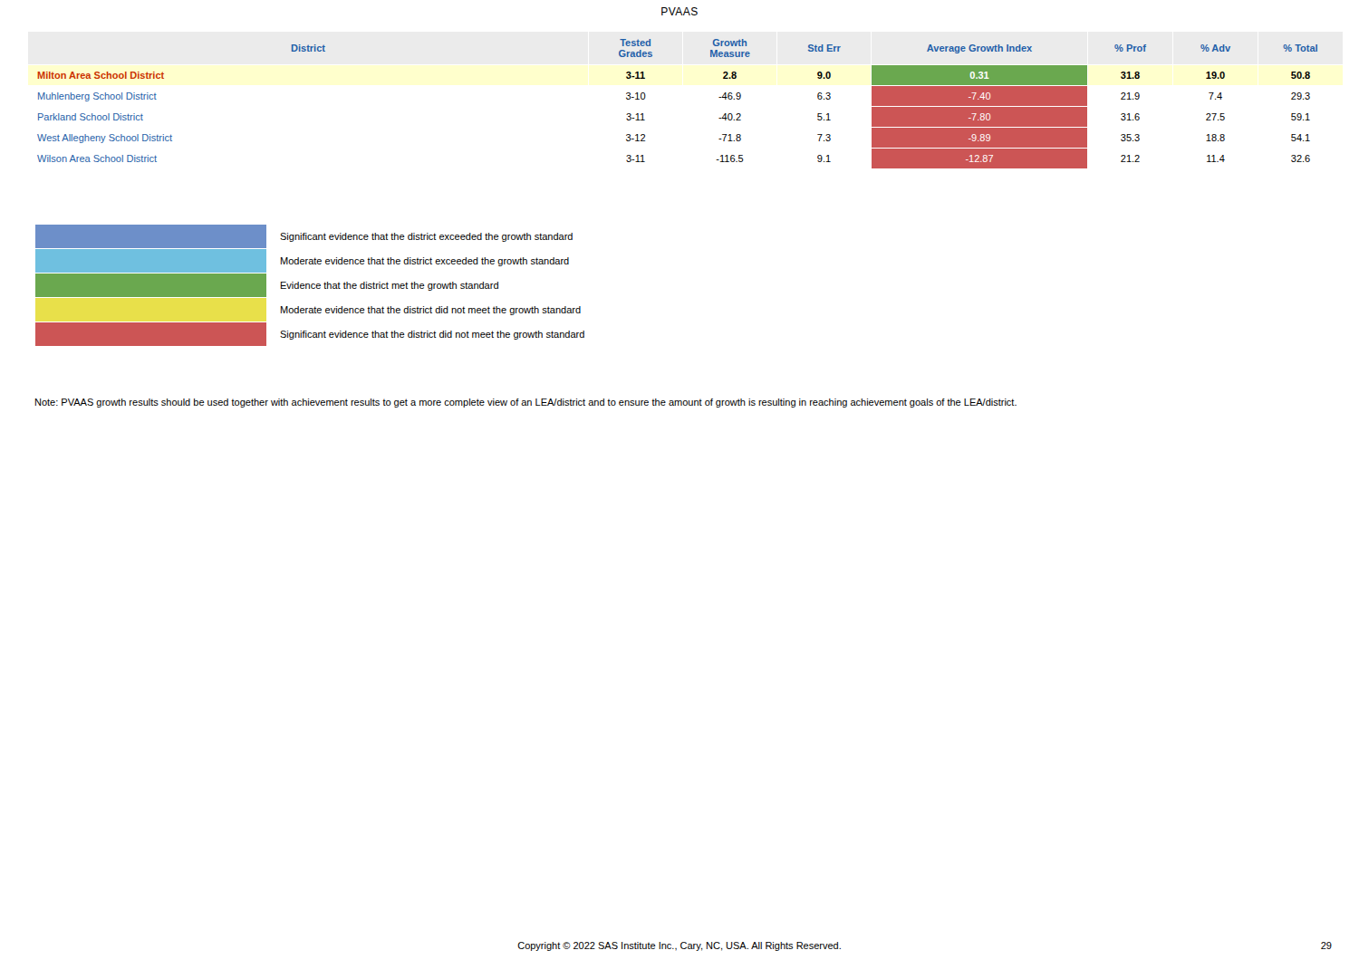PVAAS
| District | Tested Grades | Growth Measure | Std Err | Average Growth Index | % Prof | % Adv | % Total |
| --- | --- | --- | --- | --- | --- | --- | --- |
| Milton Area School District | 3-11 | 2.8 | 9.0 | 0.31 | 31.8 | 19.0 | 50.8 |
| Muhlenberg School District | 3-10 | -46.9 | 6.3 | -7.40 | 21.9 | 7.4 | 29.3 |
| Parkland School District | 3-11 | -40.2 | 5.1 | -7.80 | 31.6 | 27.5 | 59.1 |
| West Allegheny School District | 3-12 | -71.8 | 7.3 | -9.89 | 35.3 | 18.8 | 54.1 |
| Wilson Area School District | 3-11 | -116.5 | 9.1 | -12.87 | 21.2 | 11.4 | 32.6 |
| | Significant evidence that the district exceeded the growth standard |
| | Moderate evidence that the district exceeded the growth standard |
| | Evidence that the district met the growth standard |
| | Moderate evidence that the district did not meet the growth standard |
| | Significant evidence that the district did not meet the growth standard |
Note: PVAAS growth results should be used together with achievement results to get a more complete view of an LEA/district and to ensure the amount of growth is resulting in reaching achievement goals of the LEA/district.
Copyright © 2022 SAS Institute Inc., Cary, NC, USA. All Rights Reserved.
29